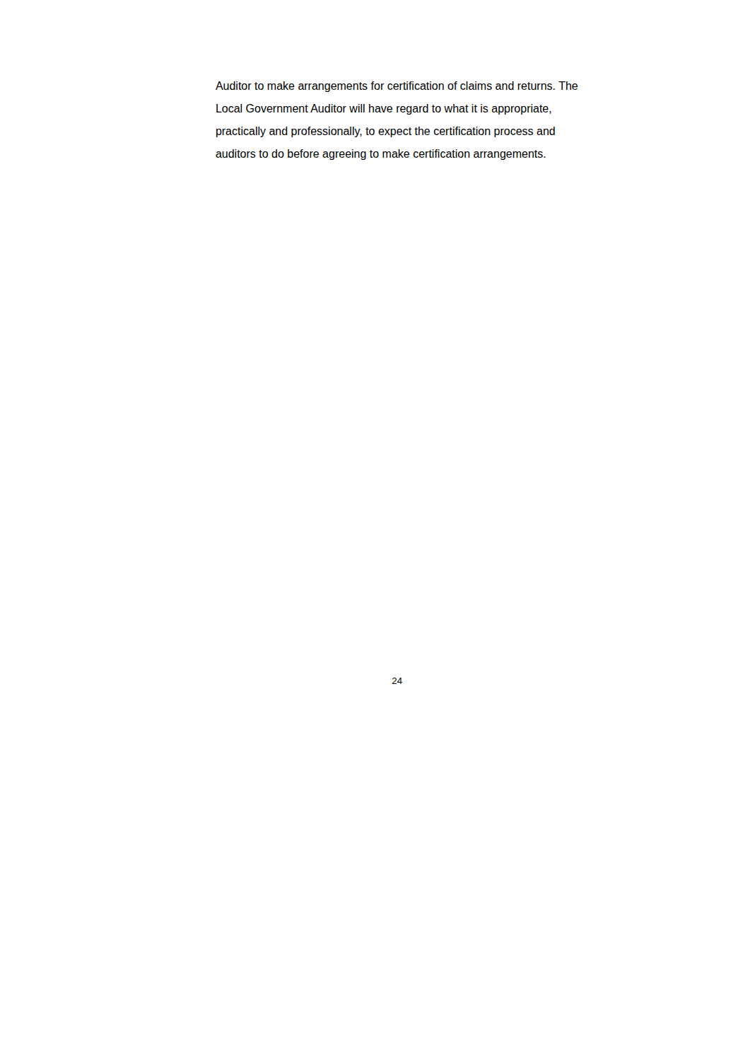Auditor to make arrangements for certification of claims and returns. The Local Government Auditor will have regard to what it is appropriate, practically and professionally, to expect the certification process and auditors to do before agreeing to make certification arrangements.
24